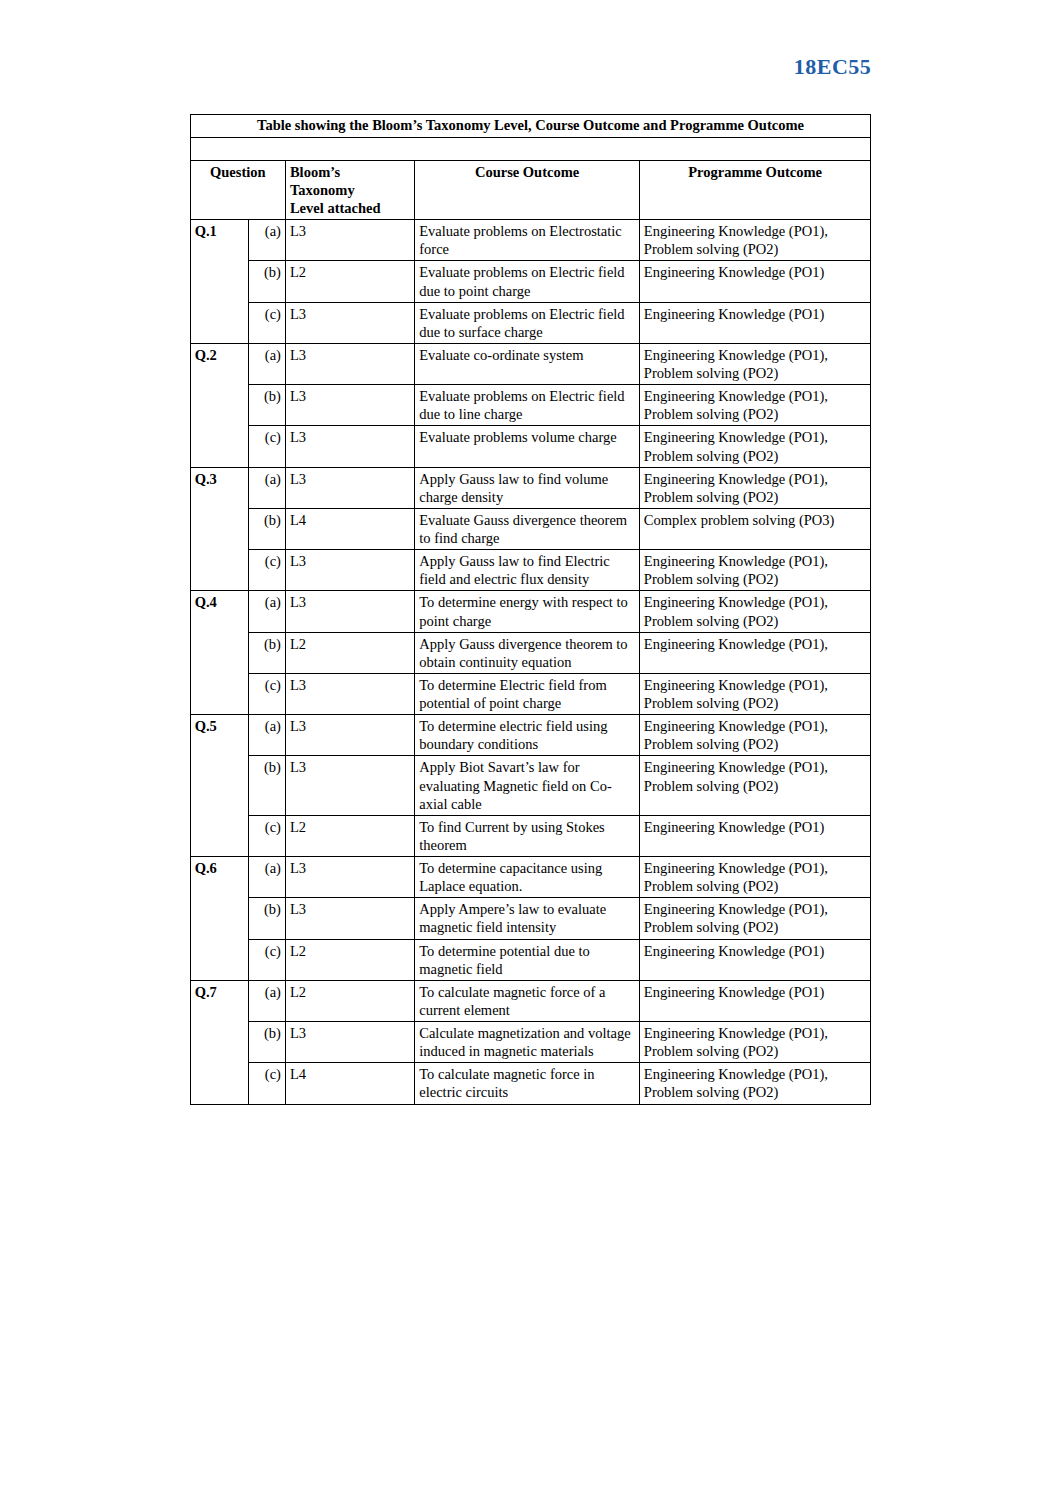18EC55
| Table showing the Bloom’s Taxonomy Level, Course Outcome and Programme Outcome |
| Question | Bloom’s Taxonomy Level attached | Course Outcome | Programme Outcome |
| Q.1 | (a) | L3 | Evaluate problems on Electrostatic force | Engineering Knowledge (PO1), Problem solving (PO2) |
| (b) | L2 | Evaluate problems on Electric field due to point charge | Engineering Knowledge (PO1) |
| (c) | L3 | Evaluate problems on Electric field due to surface charge | Engineering Knowledge (PO1) |
| Q.2 | (a) | L3 | Evaluate co-ordinate system | Engineering Knowledge (PO1), Problem solving (PO2) |
| (b) | L3 | Evaluate problems on Electric field due to line charge | Engineering Knowledge (PO1), Problem solving (PO2) |
| (c) | L3 | Evaluate problems volume charge | Engineering Knowledge (PO1), Problem solving (PO2) |
| Q.3 | (a) | L3 | Apply Gauss law to find volume charge density | Engineering Knowledge (PO1), Problem solving (PO2) |
| (b) | L4 | Evaluate Gauss divergence theorem to find charge | Complex problem solving (PO3) |
| (c) | L3 | Apply Gauss law to find Electric field and electric flux density | Engineering Knowledge (PO1), Problem solving (PO2) |
| Q.4 | (a) | L3 | To determine energy with respect to point charge | Engineering Knowledge (PO1), Problem solving (PO2) |
| (b) | L2 | Apply Gauss divergence theorem to obtain continuity equation | Engineering Knowledge (PO1), |
| (c) | L3 | To determine Electric field from potential of point charge | Engineering Knowledge (PO1), Problem solving (PO2) |
| Q.5 | (a) | L3 | To determine electric field using boundary conditions | Engineering Knowledge (PO1), Problem solving (PO2) |
| (b) | L3 | Apply Biot Savart’s law for evaluating Magnetic field on Co-axial cable | Engineering Knowledge (PO1), Problem solving (PO2) |
| (c) | L2 | To find Current by using Stokes theorem | Engineering Knowledge (PO1) |
| Q.6 | (a) | L3 | To determine capacitance using Laplace equation. | Engineering Knowledge (PO1), Problem solving (PO2) |
| (b) | L3 | Apply Ampere’s law to evaluate magnetic field intensity | Engineering Knowledge (PO1), Problem solving (PO2) |
| (c) | L2 | To determine potential due to magnetic field | Engineering Knowledge (PO1) |
| Q.7 | (a) | L2 | To calculate magnetic force of a current element | Engineering Knowledge (PO1) |
| (b) | L3 | Calculate magnetization and voltage induced in magnetic materials | Engineering Knowledge (PO1), Problem solving (PO2) |
| (c) | L4 | To calculate magnetic force in electric circuits | Engineering Knowledge (PO1), Problem solving (PO2) |